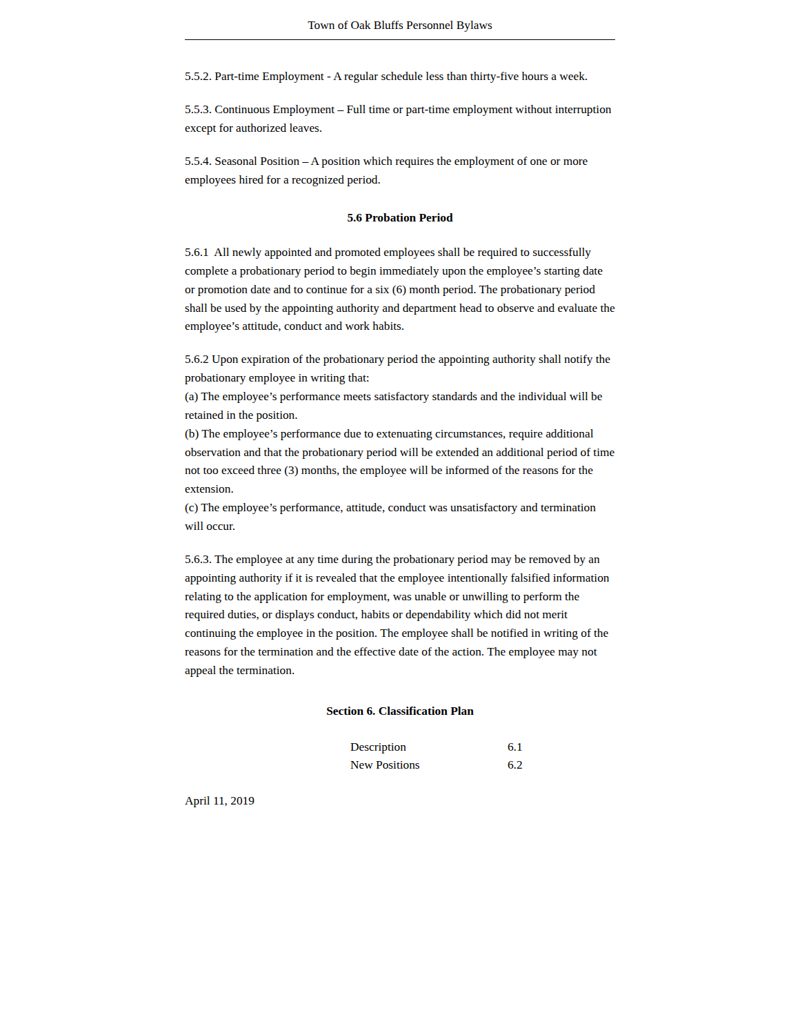Town of Oak Bluffs Personnel Bylaws
5.5.2. Part-time Employment - A regular schedule less than thirty-five hours a week.
5.5.3. Continuous Employment – Full time or part-time employment without interruption except for authorized leaves.
5.5.4. Seasonal Position – A position which requires the employment of one or more employees hired for a recognized period.
5.6 Probation Period
5.6.1 All newly appointed and promoted employees shall be required to successfully complete a probationary period to begin immediately upon the employee’s starting date or promotion date and to continue for a six (6) month period. The probationary period shall be used by the appointing authority and department head to observe and evaluate the employee’s attitude, conduct and work habits.
5.6.2 Upon expiration of the probationary period the appointing authority shall notify the probationary employee in writing that:
(a) The employee’s performance meets satisfactory standards and the individual will be retained in the position.
(b) The employee’s performance due to extenuating circumstances, require additional observation and that the probationary period will be extended an additional period of time not too exceed three (3) months, the employee will be informed of the reasons for the extension.
(c) The employee’s performance, attitude, conduct was unsatisfactory and termination will occur.
5.6.3. The employee at any time during the probationary period may be removed by an appointing authority if it is revealed that the employee intentionally falsified information relating to the application for employment, was unable or unwilling to perform the required duties, or displays conduct, habits or dependability which did not merit continuing the employee in the position. The employee shall be notified in writing of the reasons for the termination and the effective date of the action. The employee may not appeal the termination.
Section 6. Classification Plan
Description 6.1
New Positions 6.2
April 11, 2019